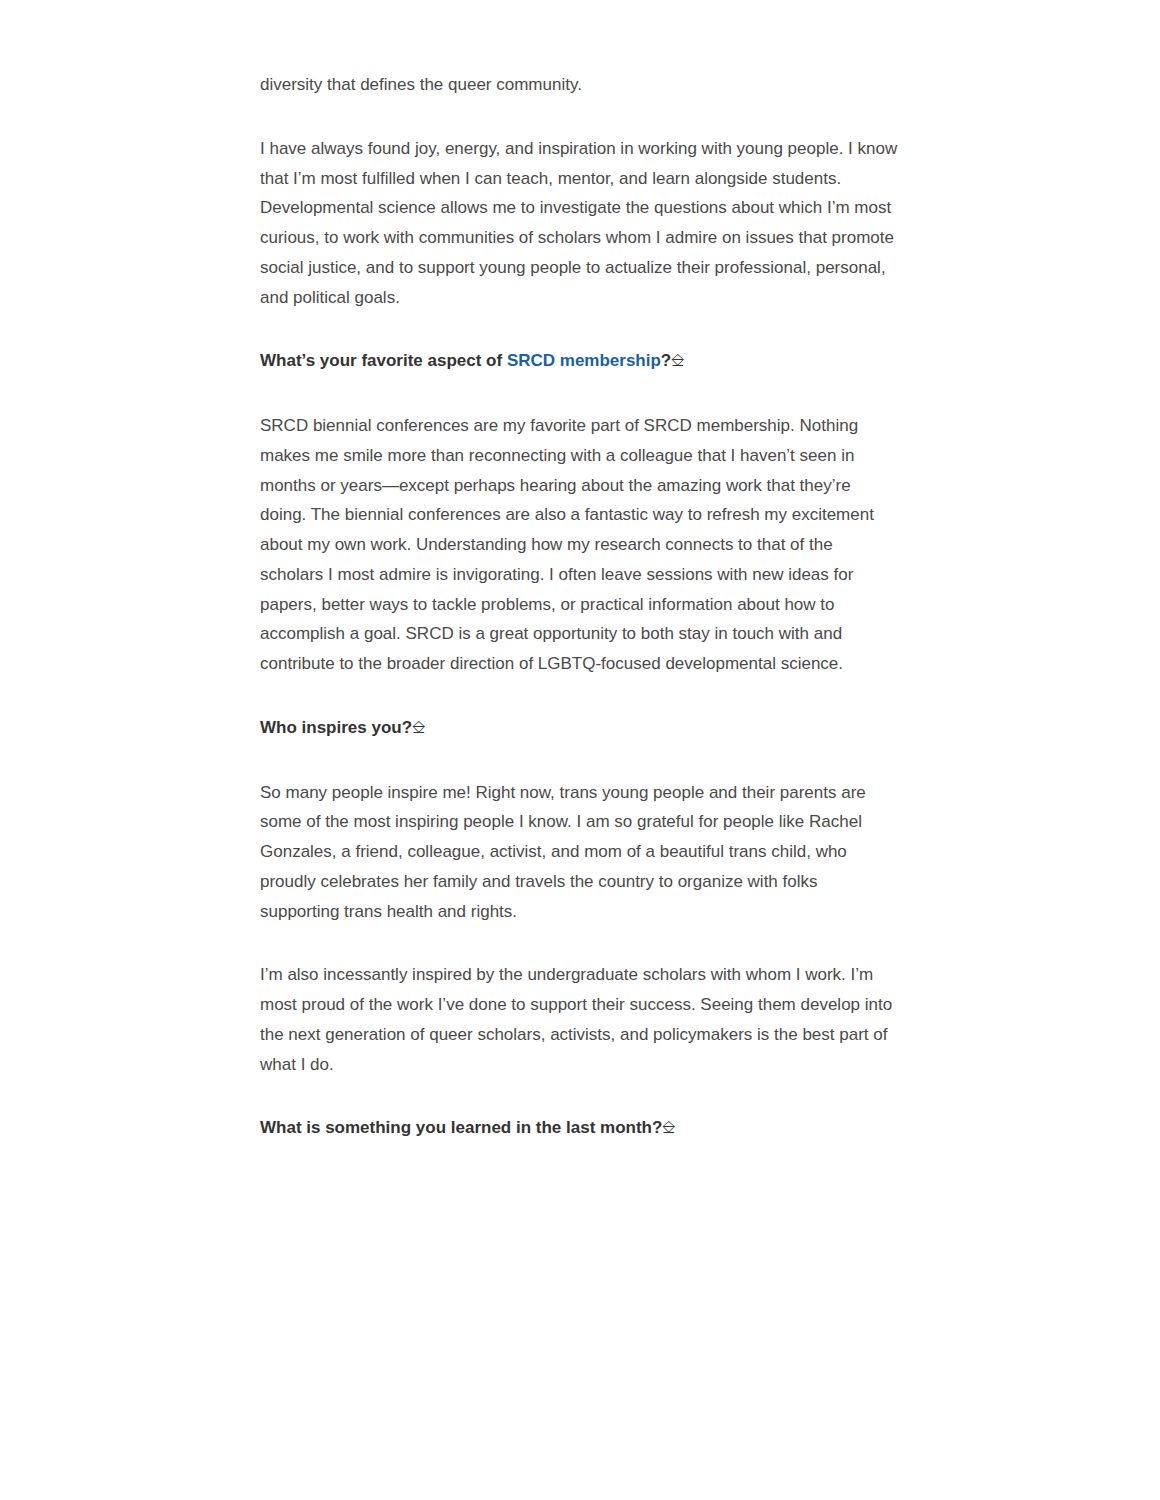diversity that defines the queer community.
I have always found joy, energy, and inspiration in working with young people. I know that I’m most fulfilled when I can teach, mentor, and learn alongside students. Developmental science allows me to investigate the questions about which I’m most curious, to work with communities of scholars whom I admire on issues that promote social justice, and to support young people to actualize their professional, personal, and political goals.
What’s your favorite aspect of SRCD membership?⎒
SRCD biennial conferences are my favorite part of SRCD membership. Nothing makes me smile more than reconnecting with a colleague that I haven’t seen in months or years—except perhaps hearing about the amazing work that they’re doing. The biennial conferences are also a fantastic way to refresh my excitement about my own work. Understanding how my research connects to that of the scholars I most admire is invigorating. I often leave sessions with new ideas for papers, better ways to tackle problems, or practical information about how to accomplish a goal. SRCD is a great opportunity to both stay in touch with and contribute to the broader direction of LGBTQ-focused developmental science.
Who inspires you?⎒
So many people inspire me! Right now, trans young people and their parents are some of the most inspiring people I know. I am so grateful for people like Rachel Gonzales, a friend, colleague, activist, and mom of a beautiful trans child, who proudly celebrates her family and travels the country to organize with folks supporting trans health and rights.
I’m also incessantly inspired by the undergraduate scholars with whom I work. I’m most proud of the work I’ve done to support their success. Seeing them develop into the next generation of queer scholars, activists, and policymakers is the best part of what I do.
What is something you learned in the last month?⎒